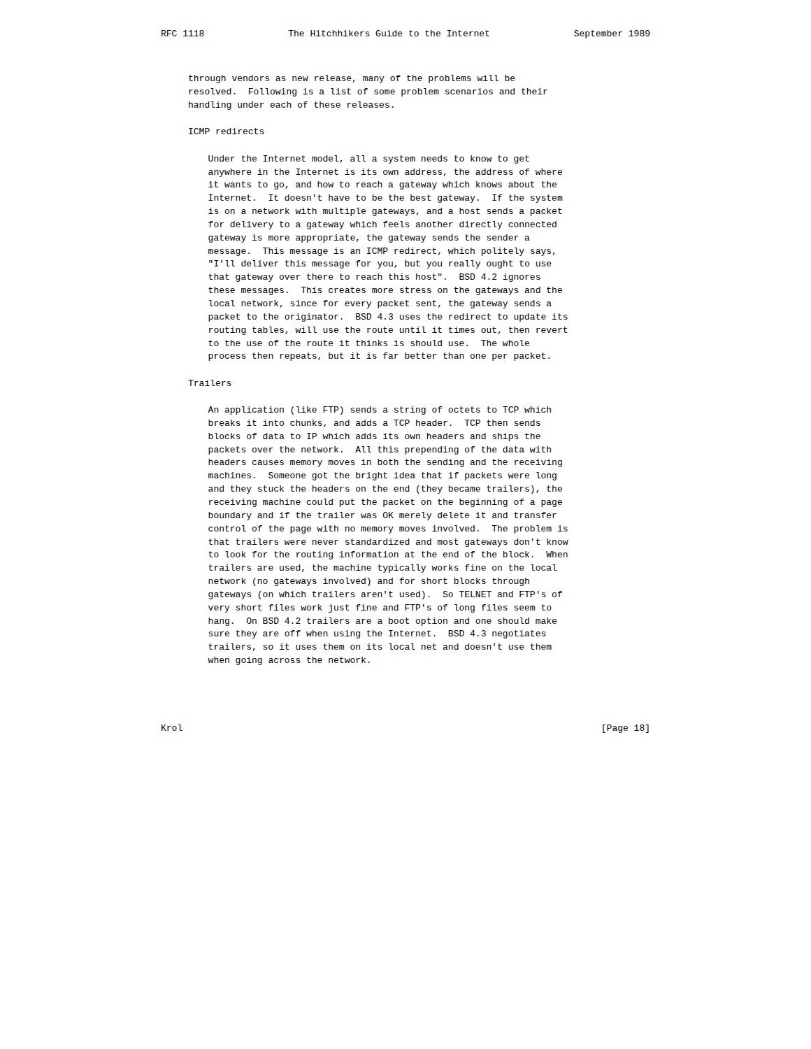RFC 1118 The Hitchhikers Guide to the Internet September 1989
through vendors as new release, many of the problems will be resolved. Following is a list of some problem scenarios and their handling under each of these releases.
ICMP redirects
Under the Internet model, all a system needs to know to get anywhere in the Internet is its own address, the address of where it wants to go, and how to reach a gateway which knows about the Internet. It doesn't have to be the best gateway. If the system is on a network with multiple gateways, and a host sends a packet for delivery to a gateway which feels another directly connected gateway is more appropriate, the gateway sends the sender a message. This message is an ICMP redirect, which politely says, "I'll deliver this message for you, but you really ought to use that gateway over there to reach this host". BSD 4.2 ignores these messages. This creates more stress on the gateways and the local network, since for every packet sent, the gateway sends a packet to the originator. BSD 4.3 uses the redirect to update its routing tables, will use the route until it times out, then revert to the use of the route it thinks is should use. The whole process then repeats, but it is far better than one per packet.
Trailers
An application (like FTP) sends a string of octets to TCP which breaks it into chunks, and adds a TCP header. TCP then sends blocks of data to IP which adds its own headers and ships the packets over the network. All this prepending of the data with headers causes memory moves in both the sending and the receiving machines. Someone got the bright idea that if packets were long and they stuck the headers on the end (they became trailers), the receiving machine could put the packet on the beginning of a page boundary and if the trailer was OK merely delete it and transfer control of the page with no memory moves involved. The problem is that trailers were never standardized and most gateways don't know to look for the routing information at the end of the block. When trailers are used, the machine typically works fine on the local network (no gateways involved) and for short blocks through gateways (on which trailers aren't used). So TELNET and FTP's of very short files work just fine and FTP's of long files seem to hang. On BSD 4.2 trailers are a boot option and one should make sure they are off when using the Internet. BSD 4.3 negotiates trailers, so it uses them on its local net and doesn't use them when going across the network.
Krol [Page 18]